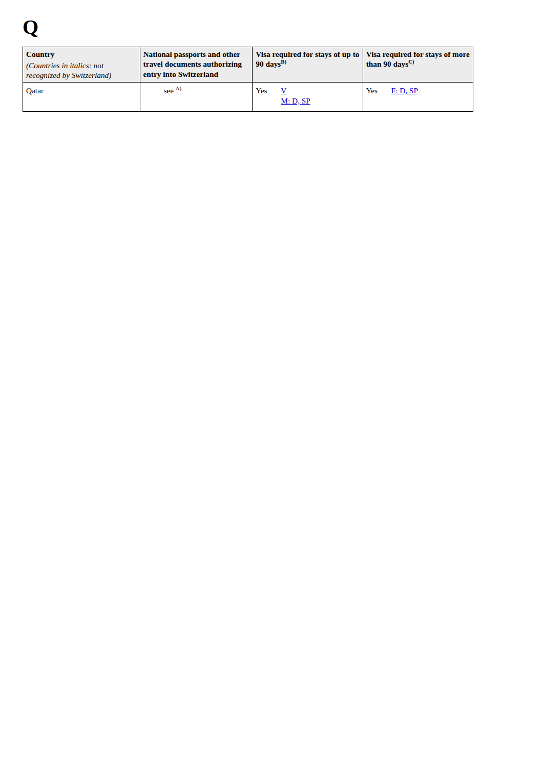Q
| Country (Countries in italics: not recognized by Switzerland) | National passports and other travel documents authorizing entry into Switzerland | Visa required for stays of up to 90 days B) | Visa required for stays of more than 90 days C) |
| --- | --- | --- | --- |
| Qatar | see A) | Yes V M: D, SP | Yes F: D, SP |